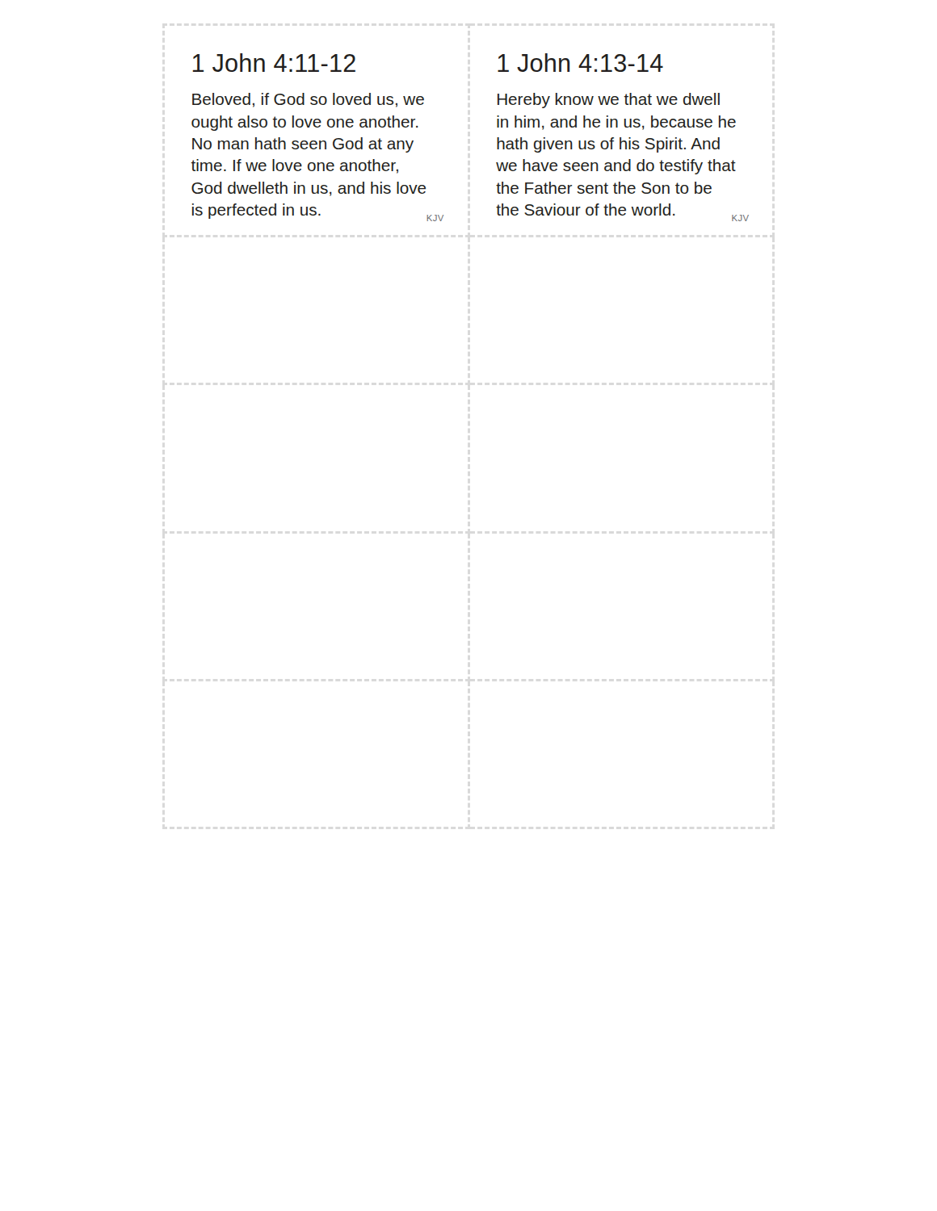| 1 John 4:11-12 Beloved, if God so loved us, we ought also to love one another. No man hath seen God at any time. If we love one another, God dwelleth in us, and his love is perfected in us. KJV | 1 John 4:13-14 Hereby know we that we dwell in him, and he in us, because he hath given us of his Spirit. And we have seen and do testify that the Father sent the Son to be the Saviour of the world. KJV |